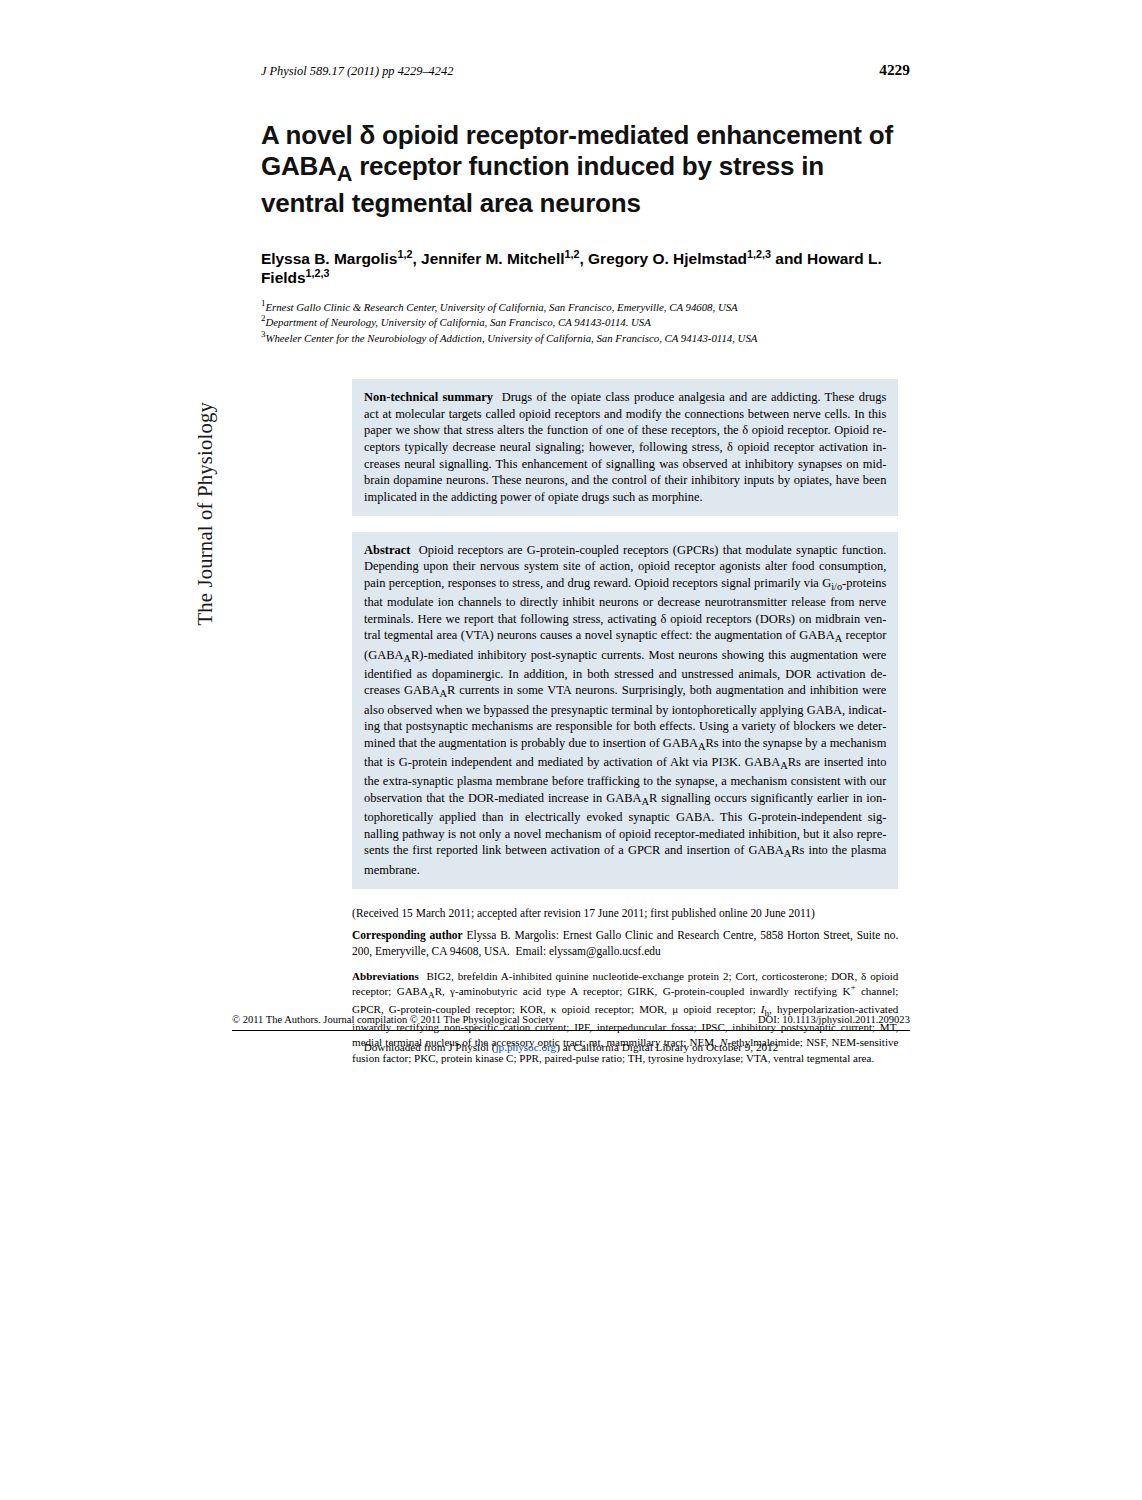The Journal of Physiology
J Physiol 589.17 (2011) pp 4229–4242
4229
A novel δ opioid receptor-mediated enhancement of GABAA receptor function induced by stress in ventral tegmental area neurons
Elyssa B. Margolis1,2, Jennifer M. Mitchell1,2, Gregory O. Hjelmstad1,2,3 and Howard L. Fields1,2,3
1Ernest Gallo Clinic & Research Center, University of California, San Francisco, Emeryville, CA 94608, USA
2Department of Neurology, University of California, San Francisco, CA 94143-0114. USA
3Wheeler Center for the Neurobiology of Addiction, University of California, San Francisco, CA 94143-0114, USA
Non-technical summary Drugs of the opiate class produce analgesia and are addicting. These drugs act at molecular targets called opioid receptors and modify the connections between nerve cells. In this paper we show that stress alters the function of one of these receptors, the δ opioid receptor. Opioid receptors typically decrease neural signaling; however, following stress, δ opioid receptor activation increases neural signalling. This enhancement of signalling was observed at inhibitory synapses on midbrain dopamine neurons. These neurons, and the control of their inhibitory inputs by opiates, have been implicated in the addicting power of opiate drugs such as morphine.
Abstract Opioid receptors are G-protein-coupled receptors (GPCRs) that modulate synaptic function. Depending upon their nervous system site of action, opioid receptor agonists alter food consumption, pain perception, responses to stress, and drug reward. Opioid receptors signal primarily via Gi/o-proteins that modulate ion channels to directly inhibit neurons or decrease neurotransmitter release from nerve terminals. Here we report that following stress, activating δ opioid receptors (DORs) on midbrain ventral tegmental area (VTA) neurons causes a novel synaptic effect: the augmentation of GABAA receptor (GABAAR)-mediated inhibitory post-synaptic currents. Most neurons showing this augmentation were identified as dopaminergic. In addition, in both stressed and unstressed animals, DOR activation decreases GABAAR currents in some VTA neurons. Surprisingly, both augmentation and inhibition were also observed when we bypassed the presynaptic terminal by iontophoretically applying GABA, indicating that postsynaptic mechanisms are responsible for both effects. Using a variety of blockers we determined that the augmentation is probably due to insertion of GABAARs into the synapse by a mechanism that is G-protein independent and mediated by activation of Akt via PI3K. GABAARs are inserted into the extra-synaptic plasma membrane before trafficking to the synapse, a mechanism consistent with our observation that the DOR-mediated increase in GABAAR signalling occurs significantly earlier in iontophoretically applied than in electrically evoked synaptic GABA. This G-protein-independent signalling pathway is not only a novel mechanism of opioid receptor-mediated inhibition, but it also represents the first reported link between activation of a GPCR and insertion of GABAARs into the plasma membrane.
(Received 15 March 2011; accepted after revision 17 June 2011; first published online 20 June 2011)
Corresponding author Elyssa B. Margolis: Ernest Gallo Clinic and Research Centre, 5858 Horton Street, Suite no. 200, Emeryville, CA 94608, USA. Email: elyssam@gallo.ucsf.edu
Abbreviations BIG2, brefeldin A-inhibited quinine nucleotide-exchange protein 2; Cort, corticosterone; DOR, δ opioid receptor; GABAAR, γ-aminobutyric acid type A receptor; GIRK, G-protein-coupled inwardly rectifying K+ channel; GPCR, G-protein-coupled receptor; KOR, κ opioid receptor; MOR, μ opioid receptor; Ih, hyperpolarization-activated inwardly rectifying non-specific cation current; IPF, interpeduncular fossa; IPSC, inhibitory postsynaptic current; MT, medial terminal nucleus of the accessory optic tract; mt, mammillary tract; NEM, N-ethylmaleimide; NSF, NEM-sensitive fusion factor; PKC, protein kinase C; PPR, paired-pulse ratio; TH, tyrosine hydroxylase; VTA, ventral tegmental area.
© 2011 The Authors. Journal compilation © 2011 The Physiological Society
DOI: 10.1113/jphysiol.2011.209023
Downloaded from J Physiol (jp.physoc.org) at California Digital Library on October 9, 2012